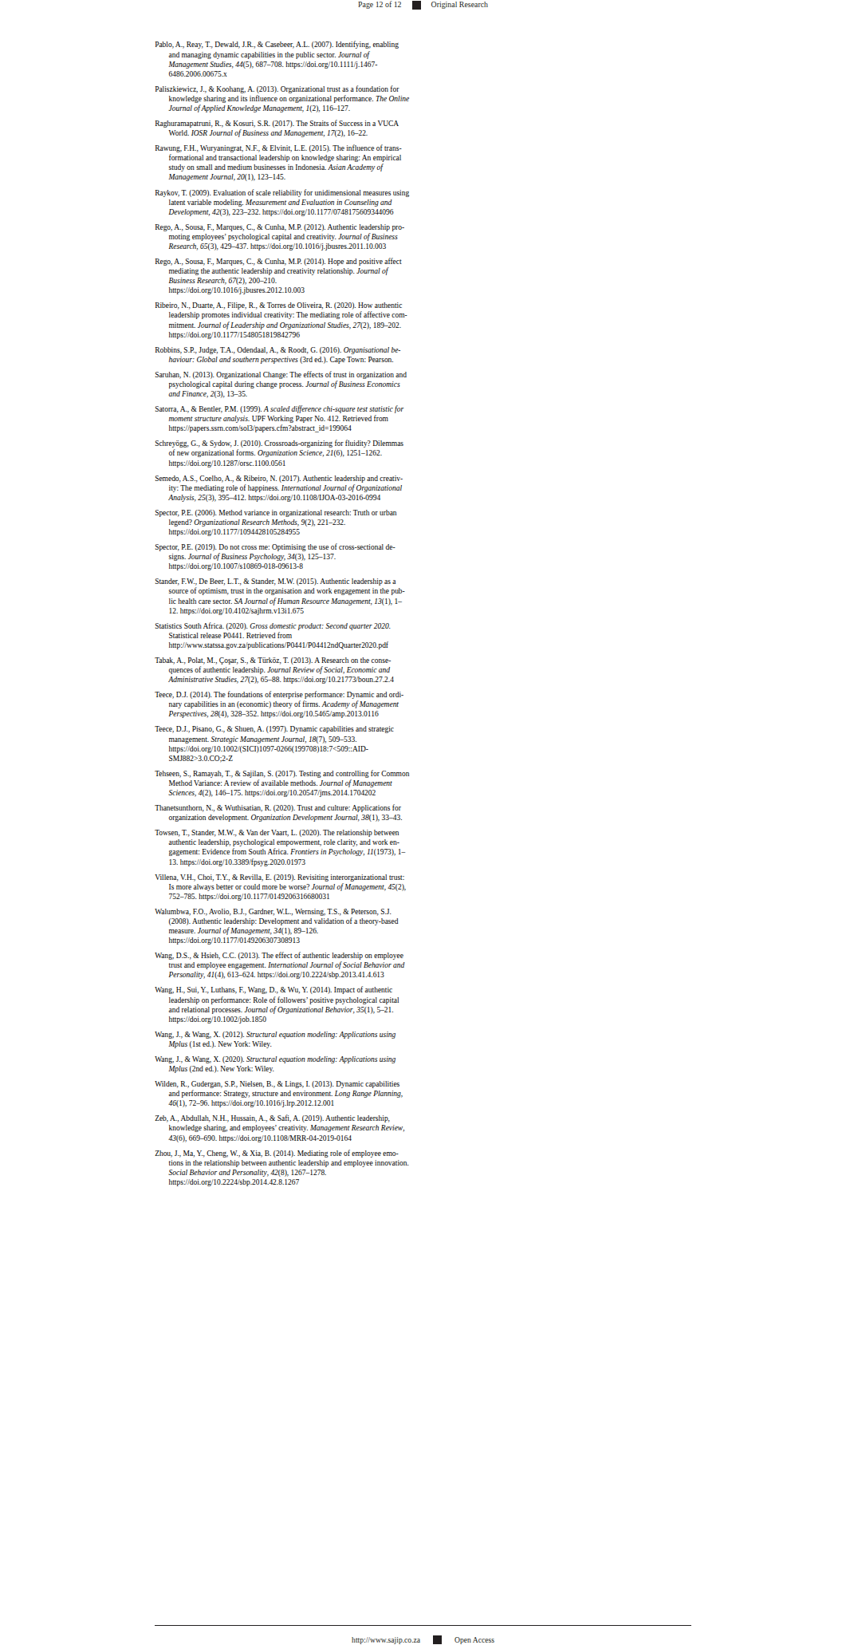Page 12 of 12 Original Research
Pablo, A., Reay, T., Dewald, J.R., & Casebeer, A.L. (2007). Identifying, enabling and managing dynamic capabilities in the public sector. Journal of Management Studies, 44(5), 687–708. https://doi.org/10.1111/j.1467-6486.2006.00675.x
Paliszkiewicz, J., & Koohang, A. (2013). Organizational trust as a foundation for knowledge sharing and its influence on organizational performance. The Online Journal of Applied Knowledge Management, 1(2), 116–127.
Raghuramapatruni, R., & Kosuri, S.R. (2017). The Straits of Success in a VUCA World. IOSR Journal of Business and Management, 17(2), 16–22.
Rawung, F.H., Wuryaningrat, N.F., & Elvinit, L.E. (2015). The influence of transformational and transactional leadership on knowledge sharing: An empirical study on small and medium businesses in Indonesia. Asian Academy of Management Journal, 20(1), 123–145.
Raykov, T. (2009). Evaluation of scale reliability for unidimensional measures using latent variable modeling. Measurement and Evaluation in Counseling and Development, 42(3), 223–232. https://doi.org/10.1177/0748175609344096
Rego, A., Sousa, F., Marques, C., & Cunha, M.P. (2012). Authentic leadership promoting employees’ psychological capital and creativity. Journal of Business Research, 65(3), 429–437. https://doi.org/10.1016/j.jbusres.2011.10.003
Rego, A., Sousa, F., Marques, C., & Cunha, M.P. (2014). Hope and positive affect mediating the authentic leadership and creativity relationship. Journal of Business Research, 67(2), 200–210. https://doi.org/10.1016/j.jbusres.2012.10.003
Ribeiro, N., Duarte, A., Filipe, R., & Torres de Oliveira, R. (2020). How authentic leadership promotes individual creativity: The mediating role of affective commitment. Journal of Leadership and Organizational Studies, 27(2), 189–202. https://doi.org/10.1177/1548051819842796
Robbins, S.P., Judge, T.A., Odendaal, A., & Roodt, G. (2016). Organisational behaviour: Global and southern perspectives (3rd ed.). Cape Town: Pearson.
Saruhan, N. (2013). Organizational Change: The effects of trust in organization and psychological capital during change process. Journal of Business Economics and Finance, 2(3), 13–35.
Satorra, A., & Bentler, P.M. (1999). A scaled difference chi-square test statistic for moment structure analysis. UPF Working Paper No. 412. Retrieved from https://papers.ssrn.com/sol3/papers.cfm?abstract_id=199064
Schreyögg, G., & Sydow, J. (2010). Crossroads-organizing for fluidity? Dilemmas of new organizational forms. Organization Science, 21(6), 1251–1262. https://doi.org/10.1287/orsc.1100.0561
Semedo, A.S., Coelho, A., & Ribeiro, N. (2017). Authentic leadership and creativity: The mediating role of happiness. International Journal of Organizational Analysis, 25(3), 395–412. https://doi.org/10.1108/IJOA-03-2016-0994
Spector, P.E. (2006). Method variance in organizational research: Truth or urban legend? Organizational Research Methods, 9(2), 221–232. https://doi.org/10.1177/1094428105284955
Spector, P.E. (2019). Do not cross me: Optimising the use of cross-sectional designs. Journal of Business Psychology, 34(3), 125–137. https://doi.org/10.1007/s10869-018-09613-8
Stander, F.W., De Beer, L.T., & Stander, M.W. (2015). Authentic leadership as a source of optimism, trust in the organisation and work engagement in the public health care sector. SA Journal of Human Resource Management, 13(1), 1–12. https://doi.org/10.4102/sajhrm.v13i1.675
Statistics South Africa. (2020). Gross domestic product: Second quarter 2020. Statistical release P0441. Retrieved from http://www.statssa.gov.za/publications/P0441/P04412ndQuarter2020.pdf
Tabak, A., Polat, M., Çoşar, S., & Türköz, T. (2013). A Research on the consequences of authentic leadership. Journal Review of Social, Economic and Administrative Studies, 27(2), 65–88. https://doi.org/10.21773/boun.27.2.4
Teece, D.J. (2014). The foundations of enterprise performance: Dynamic and ordinary capabilities in an (economic) theory of firms. Academy of Management Perspectives, 28(4), 328–352. https://doi.org/10.5465/amp.2013.0116
Teece, D.J., Pisano, G., & Shuen, A. (1997). Dynamic capabilities and strategic management. Strategic Management Journal, 18(7), 509–533. https://doi.org/10.1002/(SICI)1097-0266(199708)18:7<509::AID-SMJ882>3.0.CO;2-Z
Tehseen, S., Ramayah, T., & Sajilan, S. (2017). Testing and controlling for Common Method Variance: A review of available methods. Journal of Management Sciences, 4(2), 146–175. https://doi.org/10.20547/jms.2014.1704202
Thanetsunthorn, N., & Wuthisatian, R. (2020). Trust and culture: Applications for organization development. Organization Development Journal, 38(1), 33–43.
Towsen, T., Stander, M.W., & Van der Vaart, L. (2020). The relationship between authentic leadership, psychological empowerment, role clarity, and work engagement: Evidence from South Africa. Frontiers in Psychology, 11(1973), 1–13. https://doi.org/10.3389/fpsyg.2020.01973
Villena, V.H., Choi, T.Y., & Revilla, E. (2019). Revisiting interorganizational trust: Is more always better or could more be worse? Journal of Management, 45(2), 752–785. https://doi.org/10.1177/0149206316680031
Walumbwa, F.O., Avolio, B.J., Gardner, W.L., Wernsing, T.S., & Peterson, S.J. (2008). Authentic leadership: Development and validation of a theory-based measure. Journal of Management, 34(1), 89–126. https://doi.org/10.1177/0149206307308913
Wang, D.S., & Hsieh, C.C. (2013). The effect of authentic leadership on employee trust and employee engagement. International Journal of Social Behavior and Personality, 41(4), 613–624. https://doi.org/10.2224/sbp.2013.41.4.613
Wang, H., Sui, Y., Luthans, F., Wang, D., & Wu, Y. (2014). Impact of authentic leadership on performance: Role of followers’ positive psychological capital and relational processes. Journal of Organizational Behavior, 35(1), 5–21. https://doi.org/10.1002/job.1850
Wang, J., & Wang, X. (2012). Structural equation modeling: Applications using Mplus (1st ed.). New York: Wiley.
Wang, J., & Wang, X. (2020). Structural equation modeling: Applications using Mplus (2nd ed.). New York: Wiley.
Wilden, R., Gudergan, S.P., Nielsen, B., & Lings, I. (2013). Dynamic capabilities and performance: Strategy, structure and environment. Long Range Planning, 46(1), 72–96. https://doi.org/10.1016/j.lrp.2012.12.001
Zeb, A., Abdullah, N.H., Hussain, A., & Safi, A. (2019). Authentic leadership, knowledge sharing, and employees’ creativity. Management Research Review, 43(6), 669–690. https://doi.org/10.1108/MRR-04-2019-0164
Zhou, J., Ma, Y., Cheng, W., & Xia, B. (2014). Mediating role of employee emotions in the relationship between authentic leadership and employee innovation. Social Behavior and Personality, 42(8), 1267–1278. https://doi.org/10.2224/sbp.2014.42.8.1267
http://www.sajip.co.za Open Access